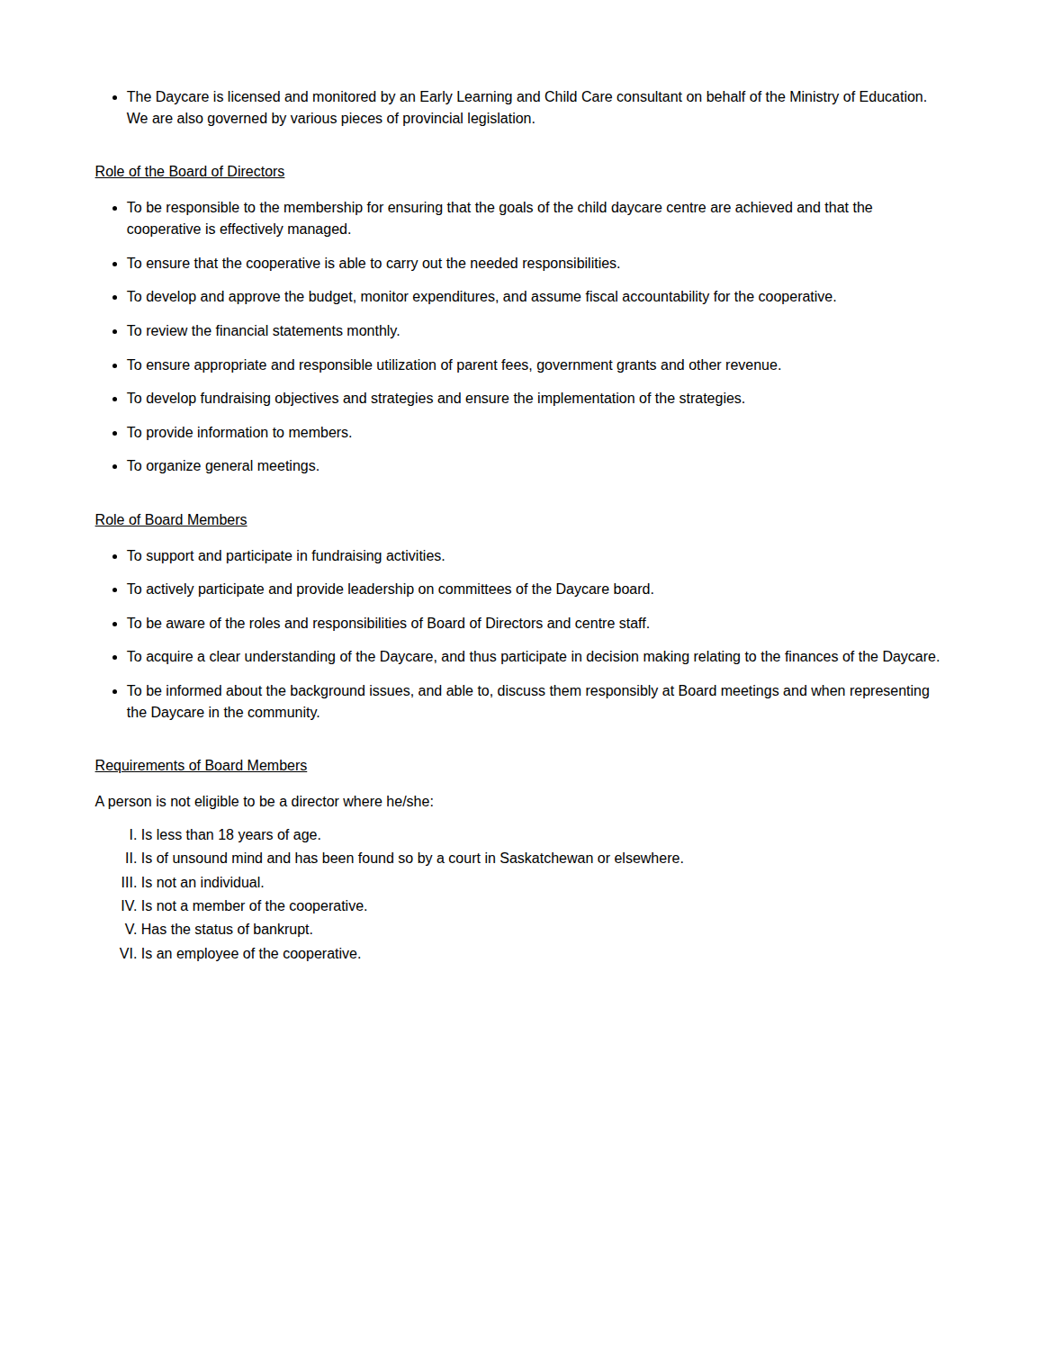The Daycare is licensed and monitored by an Early Learning and Child Care consultant on behalf of the Ministry of Education. We are also governed by various pieces of provincial legislation.
Role of the Board of Directors
To be responsible to the membership for ensuring that the goals of the child daycare centre are achieved and that the cooperative is effectively managed.
To ensure that the cooperative is able to carry out the needed responsibilities.
To develop and approve the budget, monitor expenditures, and assume fiscal accountability for the cooperative.
To review the financial statements monthly.
To ensure appropriate and responsible utilization of parent fees, government grants and other revenue.
To develop fundraising objectives and strategies and ensure the implementation of the strategies.
To provide information to members.
To organize general meetings.
Role of Board Members
To support and participate in fundraising activities.
To actively participate and provide leadership on committees of the Daycare board.
To be aware of the roles and responsibilities of Board of Directors and centre staff.
To acquire a clear understanding of the Daycare, and thus participate in decision making relating to the finances of the Daycare.
To be informed about the background issues, and able to, discuss them responsibly at Board meetings and when representing the Daycare in the community.
Requirements of Board Members
A person is not eligible to be a director where he/she:
Is less than 18 years of age.
Is of unsound mind and has been found so by a court in Saskatchewan or elsewhere.
Is not an individual.
Is not a member of the cooperative.
Has the status of bankrupt.
Is an employee of the cooperative.